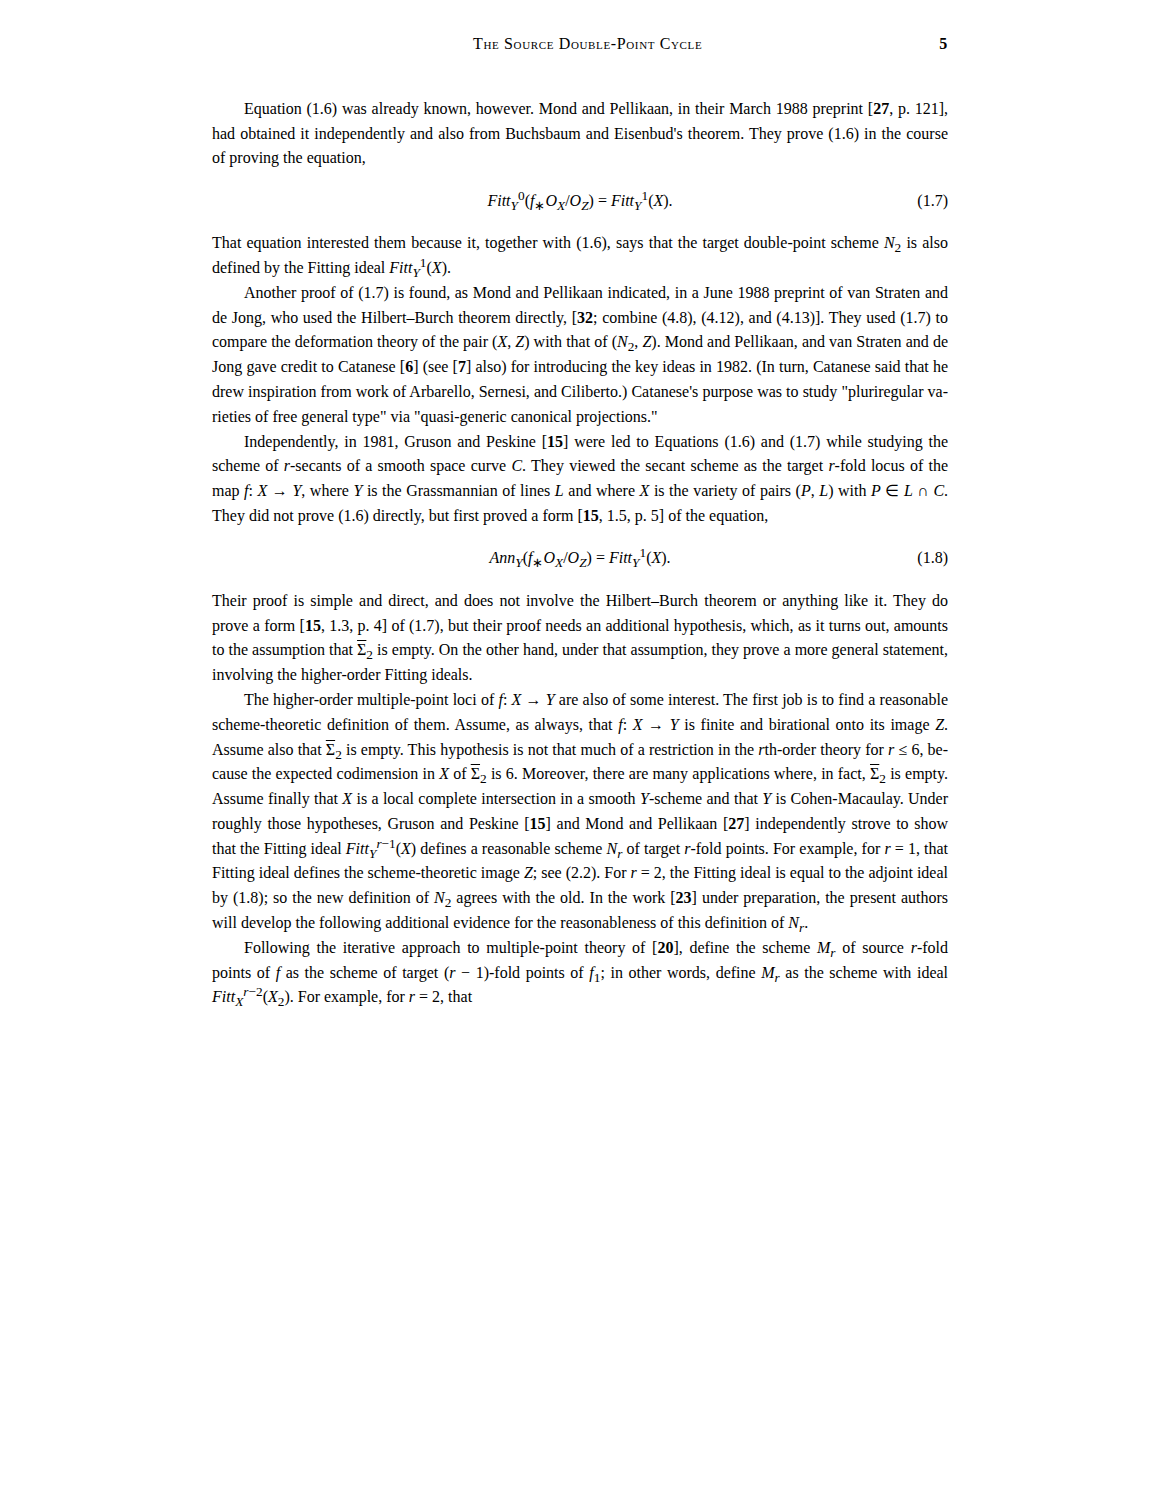The Source Double-Point Cycle 5
Equation (1.6) was already known, however. Mond and Pellikaan, in their March 1988 preprint [27, p. 121], had obtained it independently and also from Buchsbaum and Eisenbud's theorem. They prove (1.6) in the course of proving the equation,
FittY0(f∗OX/OZ) = FittY1(X). (1.7)
That equation interested them because it, together with (1.6), says that the target double-point scheme N2 is also defined by the Fitting ideal FittY1(X).
Another proof of (1.7) is found, as Mond and Pellikaan indicated, in a June 1988 preprint of van Straten and de Jong, who used the Hilbert–Burch theorem directly, [32; combine (4.8), (4.12), and (4.13)]. They used (1.7) to compare the deformation theory of the pair (X, Z) with that of (N2, Z). Mond and Pellikaan, and van Straten and de Jong gave credit to Catanese [6] (see [7] also) for introducing the key ideas in 1982. (In turn, Catanese said that he drew inspiration from work of Arbarello, Sernesi, and Ciliberto.) Catanese's purpose was to study "pluriregular varieties of free general type" via "quasi-generic canonical projections."
Independently, in 1981, Gruson and Peskine [15] were led to Equations (1.6) and (1.7) while studying the scheme of r-secants of a smooth space curve C. They viewed the secant scheme as the target r-fold locus of the map f: X → Y, where Y is the Grassmannian of lines L and where X is the variety of pairs (P, L) with P ∈ L ∩ C. They did not prove (1.6) directly, but first proved a form [15, 1.5, p. 5] of the equation,
AnnY(f∗OX/OZ) = FittY1(X). (1.8)
Their proof is simple and direct, and does not involve the Hilbert–Burch theorem or anything like it. They do prove a form [15, 1.3, p. 4] of (1.7), but their proof needs an additional hypothesis, which, as it turns out, amounts to the assumption that Σ2 is empty. On the other hand, under that assumption, they prove a more general statement, involving the higher-order Fitting ideals.
The higher-order multiple-point loci of f: X → Y are also of some interest. The first job is to find a reasonable scheme-theoretic definition of them. Assume, as always, that f: X → Y is finite and birational onto its image Z. Assume also that Σ2 is empty. This hypothesis is not that much of a restriction in the rth-order theory for r ≤ 6, because the expected codimension in X of Σ2 is 6. Moreover, there are many applications where, in fact, Σ2 is empty. Assume finally that X is a local complete intersection in a smooth Y-scheme and that Y is Cohen-Macaulay. Under roughly those hypotheses, Gruson and Peskine [15] and Mond and Pellikaan [27] independently strove to show that the Fitting ideal FittYr−1(X) defines a reasonable scheme Nr of target r-fold points. For example, for r = 1, that Fitting ideal defines the scheme-theoretic image Z; see (2.2). For r = 2, the Fitting ideal is equal to the adjoint ideal by (1.8); so the new definition of N2 agrees with the old. In the work [23] under preparation, the present authors will develop the following additional evidence for the reasonableness of this definition of Nr.
Following the iterative approach to multiple-point theory of [20], define the scheme Mr of source r-fold points of f as the scheme of target (r − 1)-fold points of f1; in other words, define Mr as the scheme with ideal FittXr−2(X2). For example, for r = 2, that